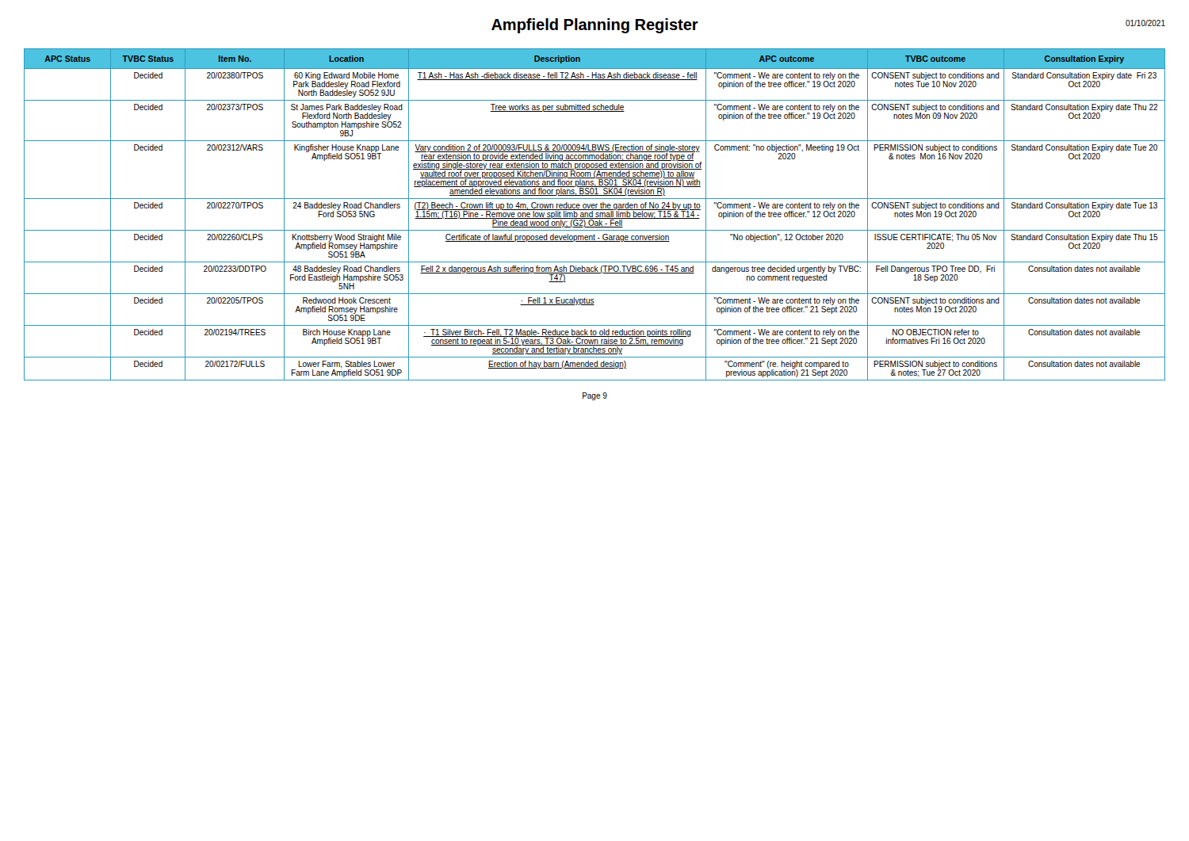Ampfield Planning Register
01/10/2021
| APC Status | TVBC Status | Item No. | Location | Description | APC outcome | TVBC outcome | Consultation Expiry |
| --- | --- | --- | --- | --- | --- | --- | --- |
| | Decided | 20/02380/TPOS | 60 King Edward Mobile Home Park Baddesley Road Flexford North Baddesley SO52 9JU | T1 Ash - Has Ash -dieback disease - fell T2 Ash - Has Ash dieback disease - fell | "Comment - We are content to rely on the opinion of the tree officer." 19 Oct 2020 | CONSENT subject to conditions and notes Tue 10 Nov 2020 | Standard Consultation Expiry date Fri 23 Oct 2020 |
| | Decided | 20/02373/TPOS | St James Park Baddesley Road Flexford North Baddesley Southampton Hampshire SO52 9BJ | Tree works as per submitted schedule | "Comment - We are content to rely on the opinion of the tree officer." 19 Oct 2020 | CONSENT subject to conditions and notes Mon 09 Nov 2020 | Standard Consultation Expiry date Thu 22 Oct 2020 |
| | Decided | 20/02312/VARS | Kingfisher House Knapp Lane Ampfield SO51 9BT | Vary condition 2 of 20/00093/FULLS & 20/00094/LBWS (Erection of single-storey rear extension to provide extended living accommodation; change roof type of existing single-storey rear extension to match proposed extension and provision of vaulted roof over proposed Kitchen/Dining Room (Amended scheme)) to allow replacement of approved elevations and floor plans, BS01_SK04 (revision N) with amended elevations and floor plans, BS01_SK04 (revision R) | Comment: "no objection", Meeting 19 Oct 2020 | PERMISSION subject to conditions & notes Mon 16 Nov 2020 | Standard Consultation Expiry date Tue 20 Oct 2020 |
| | Decided | 20/02270/TPOS | 24 Baddesley Road Chandlers Ford SO53 5NG | (T2) Beech - Crown lift up to 4m, Crown reduce over the garden of No 24 by up to 1.15m; (T16) Pine - Remove one low split limb and small limb below; T15 & T14 - Pine dead wood only; (G2) Oak - Fell | "Comment - We are content to rely on the opinion of the tree officer." 12 Oct 2020 | CONSENT subject to conditions and notes Mon 19 Oct 2020 | Standard Consultation Expiry date Tue 13 Oct 2020 |
| | Decided | 20/02260/CLPS | Knottsberry Wood Straight Mile Ampfield Romsey Hampshire SO51 9BA | Certificate of lawful proposed development - Garage conversion | "No objection", 12 October 2020 | ISSUE CERTIFICATE; Thu 05 Nov 2020 | Standard Consultation Expiry date Thu 15 Oct 2020 |
| | Decided | 20/02233/DDTPO | 48 Baddesley Road Chandlers Ford Eastleigh Hampshire SO53 5NH | Fell 2 x dangerous Ash suffering from Ash Dieback (TPO.TVBC.696 - T45 and T47) | dangerous tree decided urgently by TVBC: no comment requested | Fell Dangerous TPO Tree DD, Fri 18 Sep 2020 | Consultation dates not available |
| | Decided | 20/02205/TPOS | Redwood Hook Crescent Ampfield Romsey Hampshire SO51 9DE | · Fell 1 x Eucalyptus | "Comment - We are content to rely on the opinion of the tree officer." 21 Sept 2020 | CONSENT subject to conditions and notes Mon 19 Oct 2020 | Consultation dates not available |
| | Decided | 20/02194/TREES | Birch House Knapp Lane Ampfield SO51 9BT | · T1 Silver Birch- Fell, T2 Maple- Reduce back to old reduction points rolling consent to repeat in 5-10 years, T3 Oak- Crown raise to 2.5m, removing secondary and tertiary branches only | "Comment - We are content to rely on the opinion of the tree officer." 21 Sept 2020 | NO OBJECTION refer to informatives Fri 16 Oct 2020 | Consultation dates not available |
| | Decided | 20/02172/FULLS | Lower Farm, Stables Lower Farm Lane Ampfield SO51 9DP | Erection of hay barn (Amended design) | "Comment" (re. height compared to previous application) 21 Sept 2020 | PERMISSION subject to conditions & notes; Tue 27 Oct 2020 | Consultation dates not available |
Page 9